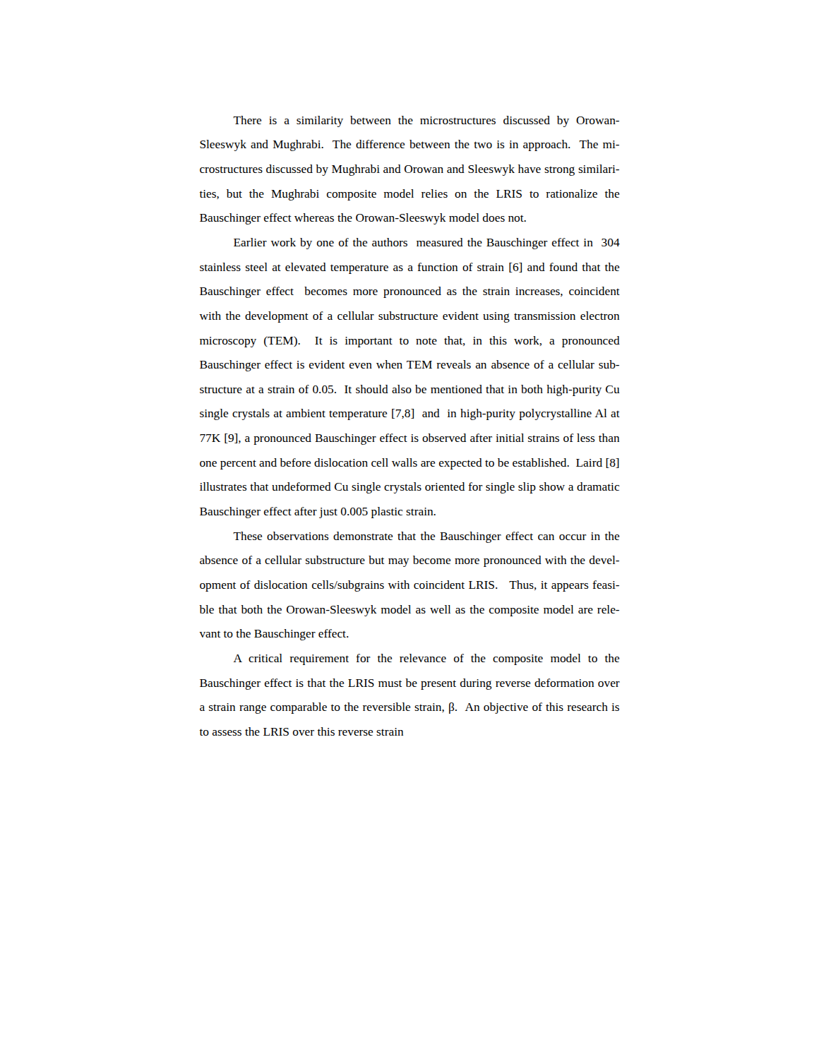There is a similarity between the microstructures discussed by Orowan-Sleeswyk and Mughrabi. The difference between the two is in approach. The microstructures discussed by Mughrabi and Orowan and Sleeswyk have strong similarities, but the Mughrabi composite model relies on the LRIS to rationalize the Bauschinger effect whereas the Orowan-Sleeswyk model does not.
Earlier work by one of the authors measured the Bauschinger effect in 304 stainless steel at elevated temperature as a function of strain [6] and found that the Bauschinger effect becomes more pronounced as the strain increases, coincident with the development of a cellular substructure evident using transmission electron microscopy (TEM). It is important to note that, in this work, a pronounced Bauschinger effect is evident even when TEM reveals an absence of a cellular substructure at a strain of 0.05. It should also be mentioned that in both high-purity Cu single crystals at ambient temperature [7,8] and in high-purity polycrystalline Al at 77K [9], a pronounced Bauschinger effect is observed after initial strains of less than one percent and before dislocation cell walls are expected to be established. Laird [8] illustrates that undeformed Cu single crystals oriented for single slip show a dramatic Bauschinger effect after just 0.005 plastic strain.
These observations demonstrate that the Bauschinger effect can occur in the absence of a cellular substructure but may become more pronounced with the development of dislocation cells/subgrains with coincident LRIS. Thus, it appears feasible that both the Orowan-Sleeswyk model as well as the composite model are relevant to the Bauschinger effect.
A critical requirement for the relevance of the composite model to the Bauschinger effect is that the LRIS must be present during reverse deformation over a strain range comparable to the reversible strain, β. An objective of this research is to assess the LRIS over this reverse strain